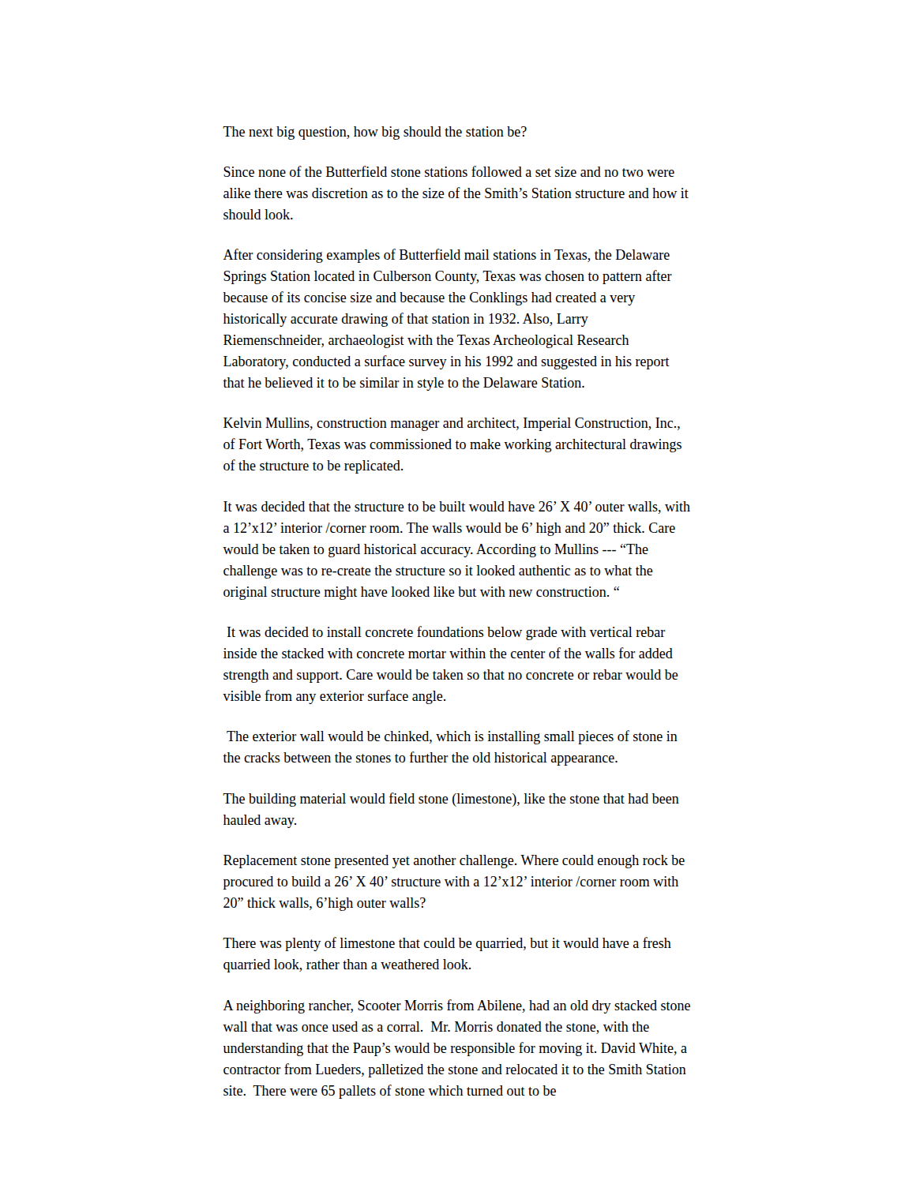The next big question, how big should the station be?
Since none of the Butterfield stone stations followed a set size and no two were alike there was discretion as to the size of the Smith’s Station structure and how it should look.
After considering examples of Butterfield mail stations in Texas, the Delaware Springs Station located in Culberson County, Texas was chosen to pattern after because of its concise size and because the Conklings had created a very historically accurate drawing of that station in 1932. Also, Larry Riemenschneider, archaeologist with the Texas Archeological Research Laboratory, conducted a surface survey in his 1992 and suggested in his report that he believed it to be similar in style to the Delaware Station.
Kelvin Mullins, construction manager and architect, Imperial Construction, Inc., of Fort Worth, Texas was commissioned to make working architectural drawings of the structure to be replicated.
It was decided that the structure to be built would have 26’ X 40’ outer walls, with a 12’x12’ interior /corner room. The walls would be 6’ high and 20” thick. Care would be taken to guard historical accuracy. According to Mullins --- “The challenge was to re-create the structure so it looked authentic as to what the original structure might have looked like but with new construction. “
It was decided to install concrete foundations below grade with vertical rebar inside the stacked with concrete mortar within the center of the walls for added strength and support. Care would be taken so that no concrete or rebar would be visible from any exterior surface angle.
The exterior wall would be chinked, which is installing small pieces of stone in the cracks between the stones to further the old historical appearance.
The building material would field stone (limestone), like the stone that had been hauled away.
Replacement stone presented yet another challenge. Where could enough rock be procured to build a 26’ X 40’ structure with a 12’x12’ interior /corner room with 20” thick walls, 6’high outer walls?
There was plenty of limestone that could be quarried, but it would have a fresh quarried look, rather than a weathered look.
A neighboring rancher, Scooter Morris from Abilene, had an old dry stacked stone wall that was once used as a corral. Mr. Morris donated the stone, with the understanding that the Paup’s would be responsible for moving it. David White, a contractor from Lueders, palletized the stone and relocated it to the Smith Station site. There were 65 pallets of stone which turned out to be